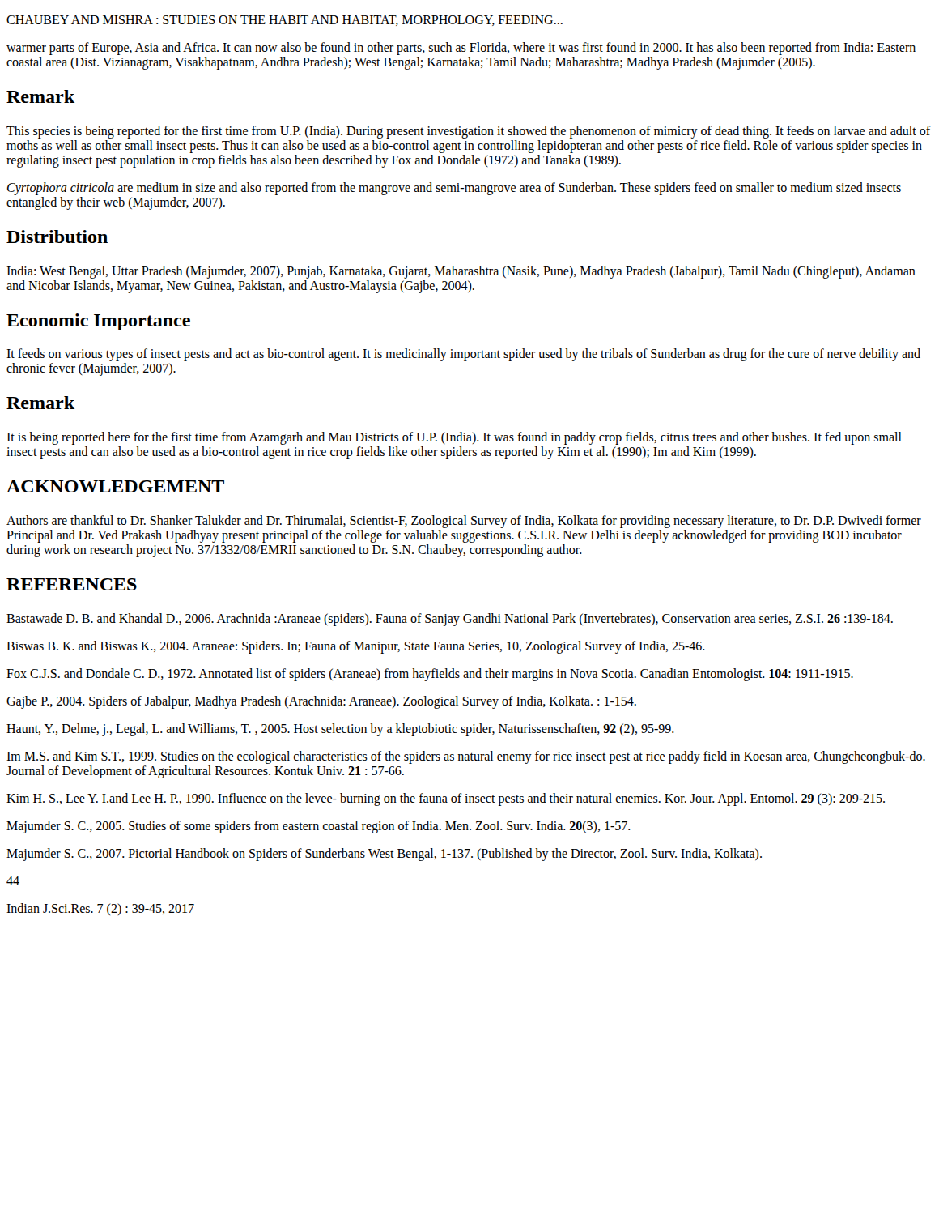CHAUBEY AND MISHRA : STUDIES ON THE HABIT AND HABITAT, MORPHOLOGY, FEEDING...
warmer parts of Europe, Asia and Africa. It can now also be found in other parts, such as Florida, where it was first found in 2000. It has also been reported from India: Eastern coastal area (Dist. Vizianagram, Visakhapatnam, Andhra Pradesh); West Bengal; Karnataka; Tamil Nadu; Maharashtra; Madhya Pradesh (Majumder (2005).
Remark
This species is being reported for the first time from U.P. (India). During present investigation it showed the phenomenon of mimicry of dead thing. It feeds on larvae and adult of moths as well as other small insect pests. Thus it can also be used as a bio-control agent in controlling lepidopteran and other pests of rice field. Role of various spider species in regulating insect pest population in crop fields has also been described by Fox and Dondale (1972) and Tanaka (1989).
Cyrtophora citricola are medium in size and also reported from the mangrove and semi-mangrove area of Sunderban. These spiders feed on smaller to medium sized insects entangled by their web (Majumder, 2007).
Distribution
India: West Bengal, Uttar Pradesh (Majumder, 2007), Punjab, Karnataka, Gujarat, Maharashtra (Nasik, Pune), Madhya Pradesh (Jabalpur), Tamil Nadu (Chingleput), Andaman and Nicobar Islands, Myamar, New Guinea, Pakistan, and Austro-Malaysia (Gajbe, 2004).
Economic Importance
It feeds on various types of insect pests and act as bio-control agent. It is medicinally important spider used by the tribals of Sunderban as drug for the cure of nerve debility and chronic fever (Majumder, 2007).
Remark
It is being reported here for the first time from Azamgarh and Mau Districts of U.P. (India). It was found in paddy crop fields, citrus trees and other bushes. It fed upon small insect pests and can also be used as a bio-control agent in rice crop fields like other spiders as reported by Kim et al. (1990); Im and Kim (1999).
ACKNOWLEDGEMENT
Authors are thankful to Dr. Shanker Talukder and Dr. Thirumalai, Scientist-F, Zoological Survey of India, Kolkata for providing necessary literature, to Dr. D.P. Dwivedi former Principal and Dr. Ved Prakash Upadhyay present principal of the college for valuable suggestions. C.S.I.R. New Delhi is deeply acknowledged for providing BOD incubator during work on research project No. 37/1332/08/EMRII sanctioned to Dr. S.N. Chaubey, corresponding author.
REFERENCES
Bastawade D. B. and Khandal D., 2006. Arachnida :Araneae (spiders). Fauna of Sanjay Gandhi National Park (Invertebrates), Conservation area series, Z.S.I. 26 :139-184.
Biswas B. K. and Biswas K., 2004. Araneae: Spiders. In; Fauna of Manipur, State Fauna Series, 10, Zoological Survey of India, 25-46.
Fox C.J.S. and Dondale C. D., 1972. Annotated list of spiders (Araneae) from hayfields and their margins in Nova Scotia. Canadian Entomologist. 104: 1911-1915.
Gajbe P., 2004. Spiders of Jabalpur, Madhya Pradesh (Arachnida: Araneae). Zoological Survey of India, Kolkata. : 1-154.
Haunt, Y., Delme, j., Legal, L. and Williams, T. , 2005. Host selection by a kleptobiotic spider, Naturissenschaften, 92 (2), 95-99.
Im M.S. and Kim S.T., 1999. Studies on the ecological characteristics of the spiders as natural enemy for rice insect pest at rice paddy field in Koesan area, Chungcheongbuk-do. Journal of Development of Agricultural Resources. Kontuk Univ. 21 : 57-66.
Kim H. S., Lee Y. I.and Lee H. P., 1990. Influence on the levee- burning on the fauna of insect pests and their natural enemies. Kor. Jour. Appl. Entomol. 29 (3): 209-215.
Majumder S. C., 2005. Studies of some spiders from eastern coastal region of India. Men. Zool. Surv. India. 20(3), 1-57.
Majumder S. C., 2007. Pictorial Handbook on Spiders of Sunderbans West Bengal, 1-137. (Published by the Director, Zool. Surv. India, Kolkata).
44
Indian J.Sci.Res. 7 (2) : 39-45, 2017